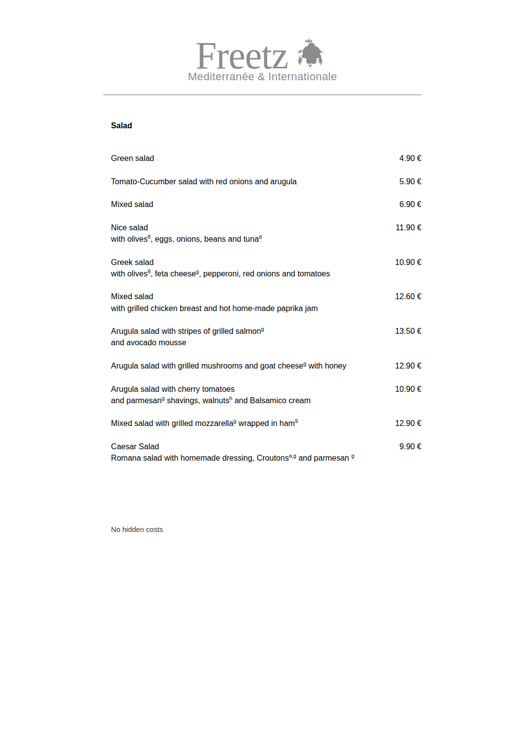Freetz
Mediterranée & Internationale
Salad
| Green salad | 4.90 € |
| Tomato-Cucumber salad with red onions and arugula | 5.90 € |
| Mixed salad | 6.90 € |
| Nice salad with olives 8 , eggs, onions, beans and tuna d | 11.90 € |
| Greek salad with olives 8 , feta cheese g , pepperoni, red onions and tomatoes | 10.90 € |
| Mixed salad with grilled chicken breast and hot home-made paprika jam | 12.60 € |
| Arugula salad with stripes of grilled salmon g and avocado mousse | 13.50 € |
| Arugula salad with grilled mushrooms and goat cheese g with honey | 12.90 € |
| Arugula salad with cherry tomatoes and parmesan g shavings, walnuts h and Balsamico cream | 10.90 € |
| Mixed salad with grilled mozzarella g wrapped in ham 9 | 12.90 € |
| Caesar Salad Romana salad with homemade dressing, Croutons a,g and parmesan g | 9.90 € |
No hidden costs